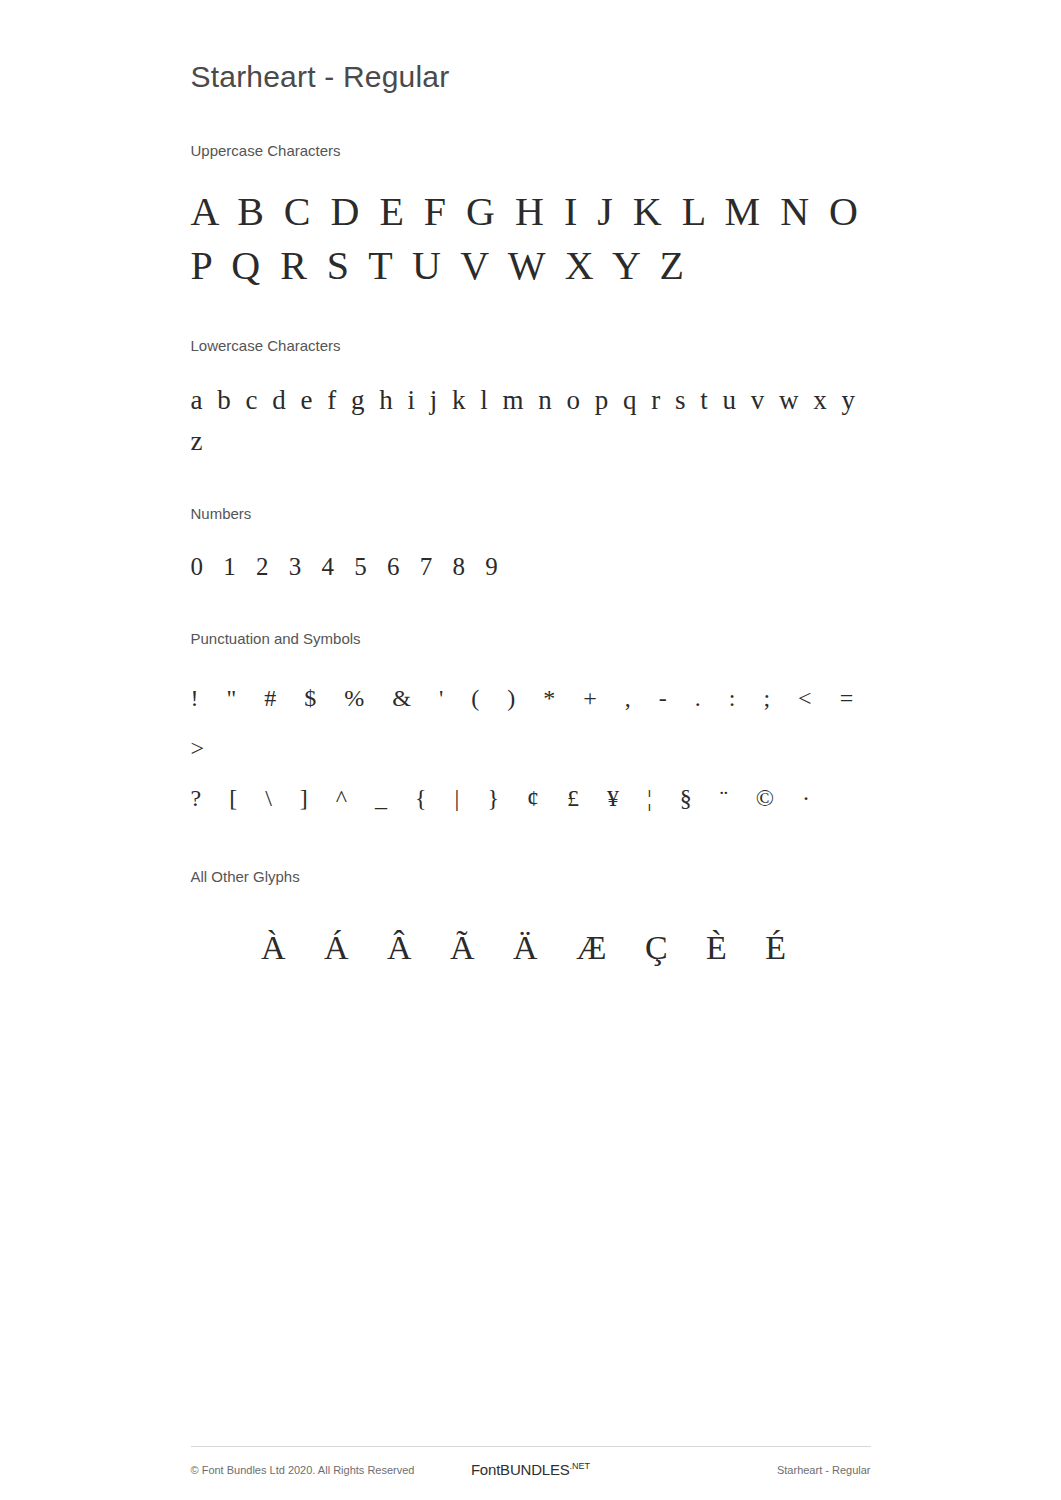Starheart - Regular
Uppercase Characters
A B C D E F G H I J K L M N O P Q R S T U V W X Y Z
Lowercase Characters
a b c d e f g h i j k l m n o p q r s t u v w x y z
Numbers
0 1 2 3 4 5 6 7 8 9
Punctuation and Symbols
! " # $ % & ' ( ) * + , - . : ; < = >
? [ \ ] ^ _ { | } ¢ £ ¥ ¦ § ¨ © ·
All Other Glyphs
À Á Â Ã Ä Æ Ç È É
© Font Bundles Ltd 2020. All Rights Reserved
FontBUNDLES.NET
Starheart - Regular